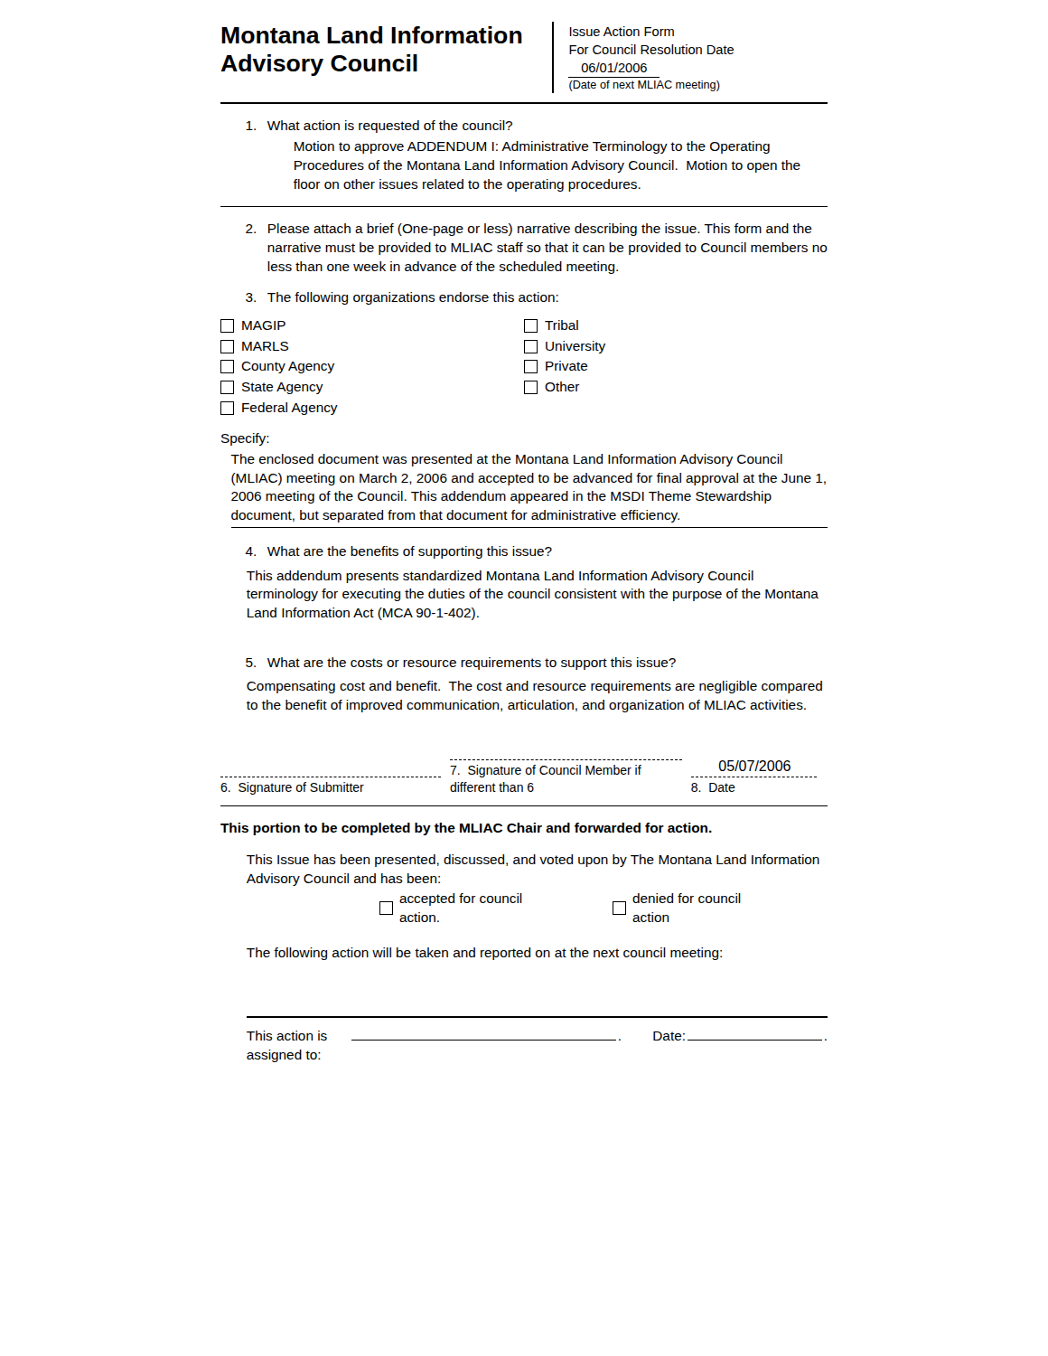Montana Land Information Advisory Council
Issue Action Form
For Council Resolution Date 06/01/2006
(Date of next MLIAC meeting)
1.
What action is requested of the council?
Motion to approve ADDENDUM I: Administrative Terminology to the Operating Procedures of the Montana Land Information Advisory Council. Motion to open the floor on other issues related to the operating procedures.
2.
Please attach a brief (One-page or less) narrative describing the issue. This form and the narrative must be provided to MLIAC staff so that it can be provided to Council members no less than one week in advance of the scheduled meeting.
3.
The following organizations endorse this action:
MAGIP
MARLS
County Agency
State Agency
Federal Agency
Tribal
University
Private
Other
Specify:
The enclosed document was presented at the Montana Land Information Advisory Council (MLIAC) meeting on March 2, 2006 and accepted to be advanced for final approval at the June 1, 2006 meeting of the Council. This addendum appeared in the MSDI Theme Stewardship document, but separated from that document for administrative efficiency.
4.
What are the benefits of supporting this issue?
This addendum presents standardized Montana Land Information Advisory Council terminology for executing the duties of the council consistent with the purpose of the Montana Land Information Act (MCA 90-1-402).
5.
What are the costs or resource requirements to support this issue?
Compensating cost and benefit. The cost and resource requirements are negligible compared to the benefit of improved communication, articulation, and organization of MLIAC activities.
6. Signature of Submitter
7. Signature of Council Member if different than 6
05/07/2006
8. Date
This portion to be completed by the MLIAC Chair and forwarded for action.
This Issue has been presented, discussed, and voted upon by The Montana Land Information Advisory Council and has been:
accepted for council action.
denied for council action
The following action will be taken and reported on at the next council meeting:
This action is assigned to: . Date: .